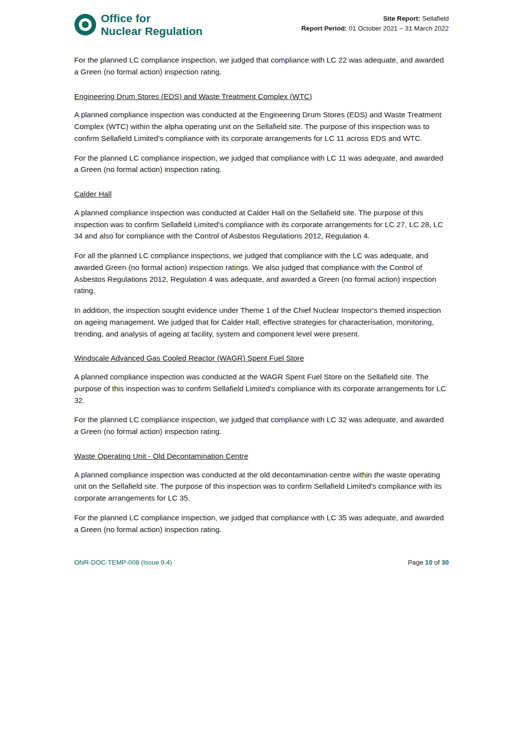Office for
Nuclear Regulation
Site Report: Sellafield
Report Period: 01 October 2021 – 31 March 2022
For the planned LC compliance inspection, we judged that compliance with LC 22 was adequate, and awarded a Green (no formal action) inspection rating.
Engineering Drum Stores (EDS) and Waste Treatment Complex (WTC)
A planned compliance inspection was conducted at the Engineering Drum Stores (EDS) and Waste Treatment Complex (WTC) within the alpha operating unit on the Sellafield site. The purpose of this inspection was to confirm Sellafield Limited's compliance with its corporate arrangements for LC 11 across EDS and WTC.
For the planned LC compliance inspection, we judged that compliance with LC 11 was adequate, and awarded a Green (no formal action) inspection rating.
Calder Hall
A planned compliance inspection was conducted at Calder Hall on the Sellafield site. The purpose of this inspection was to confirm Sellafield Limited's compliance with its corporate arrangements for LC 27, LC 28, LC 34 and also for compliance with the Control of Asbestos Regulations 2012, Regulation 4.
For all the planned LC compliance inspections, we judged that compliance with the LC was adequate, and awarded Green (no formal action) inspection ratings. We also judged that compliance with the Control of Asbestos Regulations 2012, Regulation 4 was adequate, and awarded a Green (no formal action) inspection rating.
In addition, the inspection sought evidence under Theme 1 of the Chief Nuclear Inspector's themed inspection on ageing management. We judged that for Calder Hall, effective strategies for characterisation, monitoring, trending, and analysis of ageing at facility, system and component level were present.
Windscale Advanced Gas Cooled Reactor (WAGR) Spent Fuel Store
A planned compliance inspection was conducted at the WAGR Spent Fuel Store on the Sellafield site. The purpose of this inspection was to confirm Sellafield Limited's compliance with its corporate arrangements for LC 32.
For the planned LC compliance inspection, we judged that compliance with LC 32 was adequate, and awarded a Green (no formal action) inspection rating.
Waste Operating Unit - Old Decontamination Centre
A planned compliance inspection was conducted at the old decontamination centre within the waste operating unit on the Sellafield site. The purpose of this inspection was to confirm Sellafield Limited's compliance with its corporate arrangements for LC 35.
For the planned LC compliance inspection, we judged that compliance with LC 35 was adequate, and awarded a Green (no formal action) inspection rating.
ONR-DOC-TEMP-008 (Issue 9.4)
Page 10 of 30